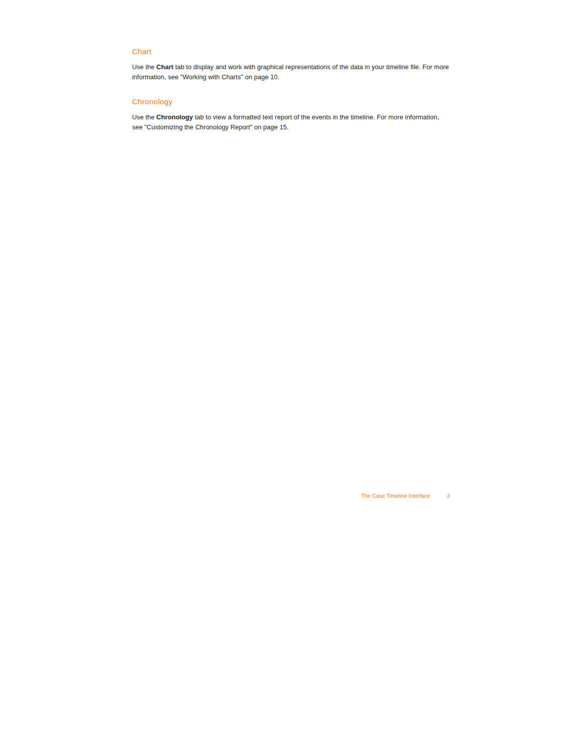Chart
Use the Chart tab to display and work with graphical representations of the data in your timeline file. For more information, see "Working with Charts" on page 10.
Chronology
Use the Chronology tab to view a formatted text report of the events in the timeline. For more information, see "Customizing the Chronology Report" on page 15.
The Case Timeline Interface 3